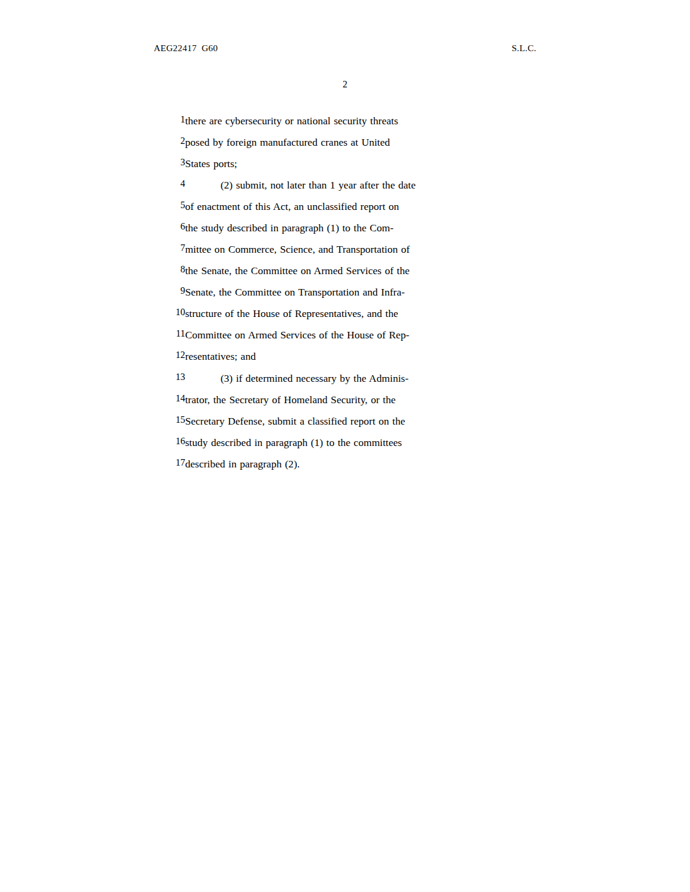AEG22417 G60 S.L.C.
2
| 1 | there are cybersecurity or national security threats |
| 2 | posed by foreign manufactured cranes at United |
| 3 | States ports; |
| 4 | (2) submit, not later than 1 year after the date |
| 5 | of enactment of this Act, an unclassified report on |
| 6 | the study described in paragraph (1) to the Com- |
| 7 | mittee on Commerce, Science, and Transportation of |
| 8 | the Senate, the Committee on Armed Services of the |
| 9 | Senate, the Committee on Transportation and Infra- |
| 10 | structure of the House of Representatives, and the |
| 11 | Committee on Armed Services of the House of Rep- |
| 12 | resentatives; and |
| 13 | (3) if determined necessary by the Adminis- |
| 14 | trator, the Secretary of Homeland Security, or the |
| 15 | Secretary Defense, submit a classified report on the |
| 16 | study described in paragraph (1) to the committees |
| 17 | described in paragraph (2). |